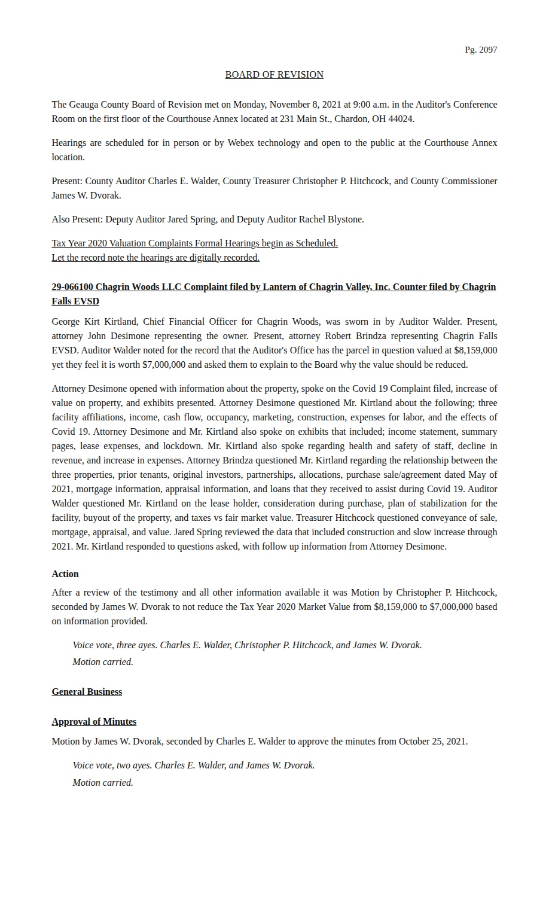Pg. 2097
BOARD OF REVISION
The Geauga County Board of Revision met on Monday, November 8, 2021 at 9:00 a.m. in the Auditor's Conference Room on the first floor of the Courthouse Annex located at 231 Main St., Chardon, OH 44024.
Hearings are scheduled for in person or by Webex technology and open to the public at the Courthouse Annex location.
Present: County Auditor Charles E. Walder, County Treasurer Christopher P. Hitchcock, and County Commissioner James W. Dvorak.
Also Present: Deputy Auditor Jared Spring, and Deputy Auditor Rachel Blystone.
Tax Year 2020 Valuation Complaints Formal Hearings begin as Scheduled. Let the record note the hearings are digitally recorded.
29-066100 Chagrin Woods LLC Complaint filed by Lantern of Chagrin Valley, Inc. Counter filed by Chagrin Falls EVSD
George Kirt Kirtland, Chief Financial Officer for Chagrin Woods, was sworn in by Auditor Walder. Present, attorney John Desimone representing the owner. Present, attorney Robert Brindza representing Chagrin Falls EVSD. Auditor Walder noted for the record that the Auditor's Office has the parcel in question valued at $8,159,000 yet they feel it is worth $7,000,000 and asked them to explain to the Board why the value should be reduced.
Attorney Desimone opened with information about the property, spoke on the Covid 19 Complaint filed, increase of value on property, and exhibits presented. Attorney Desimone questioned Mr. Kirtland about the following; three facility affiliations, income, cash flow, occupancy, marketing, construction, expenses for labor, and the effects of Covid 19. Attorney Desimone and Mr. Kirtland also spoke on exhibits that included; income statement, summary pages, lease expenses, and lockdown. Mr. Kirtland also spoke regarding health and safety of staff, decline in revenue, and increase in expenses. Attorney Brindza questioned Mr. Kirtland regarding the relationship between the three properties, prior tenants, original investors, partnerships, allocations, purchase sale/agreement dated May of 2021, mortgage information, appraisal information, and loans that they received to assist during Covid 19. Auditor Walder questioned Mr. Kirtland on the lease holder, consideration during purchase, plan of stabilization for the facility, buyout of the property, and taxes vs fair market value. Treasurer Hitchcock questioned conveyance of sale, mortgage, appraisal, and value. Jared Spring reviewed the data that included construction and slow increase through 2021. Mr. Kirtland responded to questions asked, with follow up information from Attorney Desimone.
Action
After a review of the testimony and all other information available it was Motion by Christopher P. Hitchcock, seconded by James W. Dvorak to not reduce the Tax Year 2020 Market Value from $8,159,000 to $7,000,000 based on information provided.
Voice vote, three ayes. Charles E. Walder, Christopher P. Hitchcock, and James W. Dvorak.
Motion carried.
General Business
Approval of Minutes
Motion by James W. Dvorak, seconded by Charles E. Walder to approve the minutes from October 25, 2021.
Voice vote, two ayes. Charles E. Walder, and James W. Dvorak.
Motion carried.